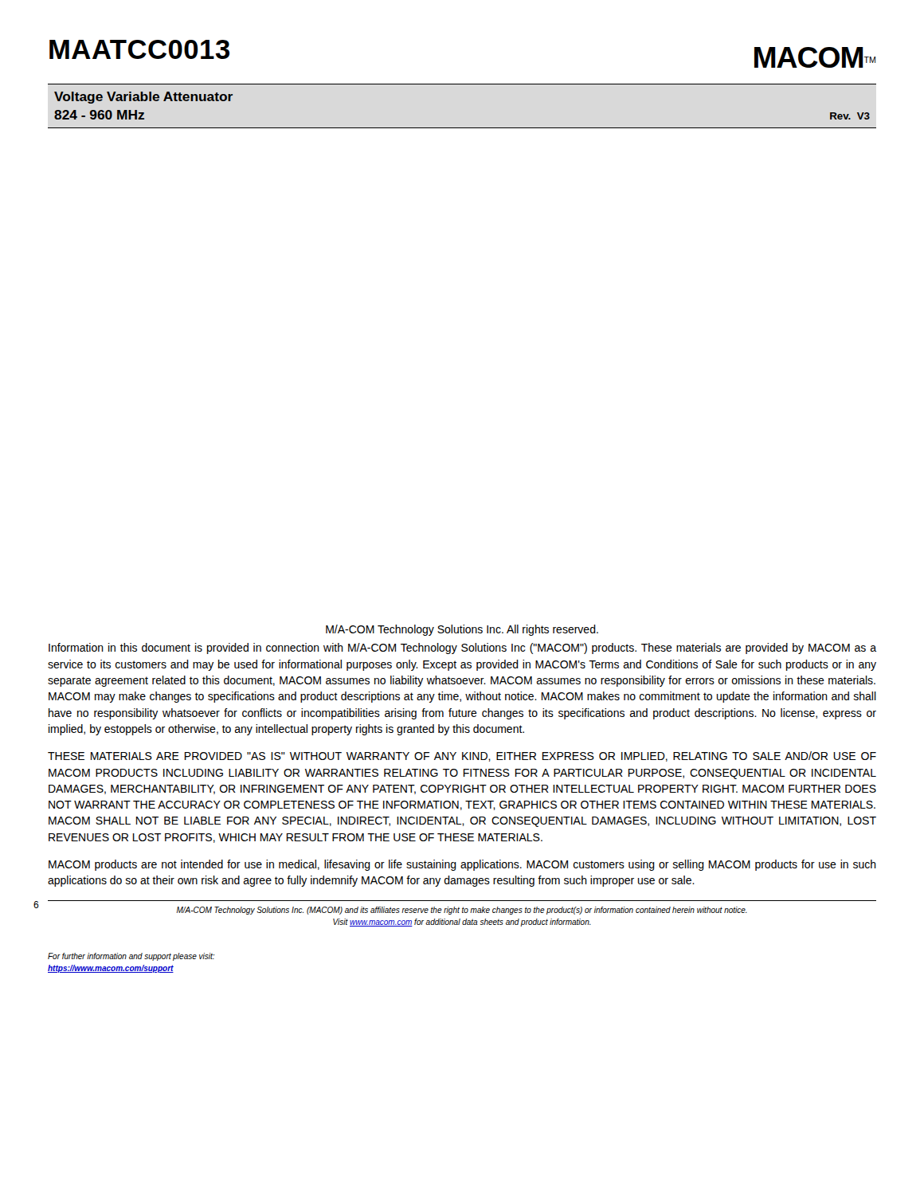MAATCC0013
MACOM TM
Voltage Variable Attenuator
824 - 960 MHz
Rev. V3
M/A-COM Technology Solutions Inc. All rights reserved.
Information in this document is provided in connection with M/A-COM Technology Solutions Inc ("MACOM") products. These materials are provided by MACOM as a service to its customers and may be used for informational purposes only. Except as provided in MACOM's Terms and Conditions of Sale for such products or in any separate agreement related to this document, MACOM assumes no liability whatsoever. MACOM assumes no responsibility for errors or omissions in these materials. MACOM may make changes to specifications and product descriptions at any time, without notice. MACOM makes no commitment to update the information and shall have no responsibility whatsoever for conflicts or incompatibilities arising from future changes to its specifications and product descriptions. No license, express or implied, by estoppels or otherwise, to any intellectual property rights is granted by this document.
THESE MATERIALS ARE PROVIDED "AS IS" WITHOUT WARRANTY OF ANY KIND, EITHER EXPRESS OR IMPLIED, RELATING TO SALE AND/OR USE OF MACOM PRODUCTS INCLUDING LIABILITY OR WARRANTIES RELATING TO FITNESS FOR A PARTICULAR PURPOSE, CONSEQUENTIAL OR INCIDENTAL DAMAGES, MERCHANTABILITY, OR INFRINGEMENT OF ANY PATENT, COPYRIGHT OR OTHER INTELLECTUAL PROPERTY RIGHT. MACOM FURTHER DOES NOT WARRANT THE ACCURACY OR COMPLETENESS OF THE INFORMATION, TEXT, GRAPHICS OR OTHER ITEMS CONTAINED WITHIN THESE MATERIALS. MACOM SHALL NOT BE LIABLE FOR ANY SPECIAL, INDIRECT, INCIDENTAL, OR CONSEQUENTIAL DAMAGES, INCLUDING WITHOUT LIMITATION, LOST REVENUES OR LOST PROFITS, WHICH MAY RESULT FROM THE USE OF THESE MATERIALS.
MACOM products are not intended for use in medical, lifesaving or life sustaining applications. MACOM customers using or selling MACOM products for use in such applications do so at their own risk and agree to fully indemnify MACOM for any damages resulting from such improper use or sale.
6
M/A-COM Technology Solutions Inc. (MACOM) and its affiliates reserve the right to make changes to the product(s) or information contained herein without notice.
Visit www.macom.com for additional data sheets and product information.
For further information and support please visit:
https://www.macom.com/support